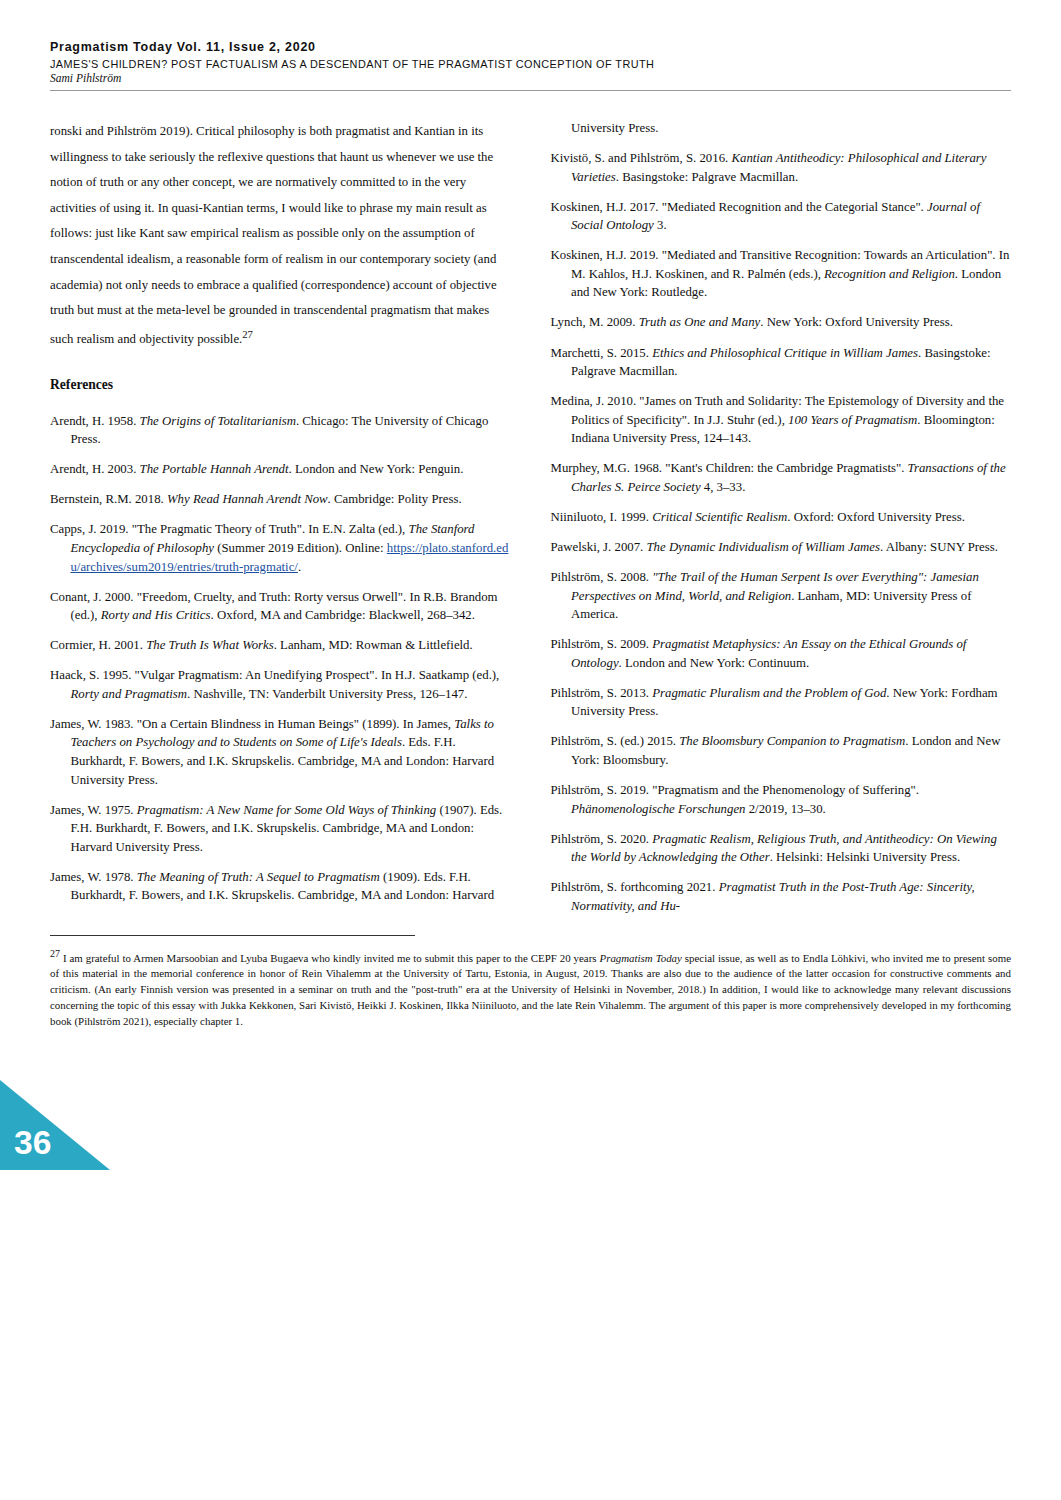Pragmatism Today Vol. 11, Issue 2, 2020
James's children? Post Factualism as a descendant of the Pragmatist Conception of Truth
Sami Pihlström
ronski and Pihlström 2019). Critical philosophy is both pragmatist and Kantian in its willingness to take seriously the reflexive questions that haunt us whenever we use the notion of truth or any other concept, we are normatively committed to in the very activities of using it. In quasi-Kantian terms, I would like to phrase my main result as follows: just like Kant saw empirical realism as possible only on the assumption of transcendental idealism, a reasonable form of realism in our contemporary society (and academia) not only needs to embrace a qualified (correspondence) account of objective truth but must at the meta-level be grounded in transcendental pragmatism that makes such realism and objectivity possible.27
References
Arendt, H. 1958. The Origins of Totalitarianism. Chicago: The University of Chicago Press.
Arendt, H. 2003. The Portable Hannah Arendt. London and New York: Penguin.
Bernstein, R.M. 2018. Why Read Hannah Arendt Now. Cambridge: Polity Press.
Capps, J. 2019. "The Pragmatic Theory of Truth". In E.N. Zalta (ed.), The Stanford Encyclopedia of Philosophy (Summer 2019 Edition). Online: https://plato.stanford.edu/archives/sum2019/entries/truth-pragmatic/.
Conant, J. 2000. "Freedom, Cruelty, and Truth: Rorty versus Orwell". In R.B. Brandom (ed.), Rorty and His Critics. Oxford, MA and Cambridge: Blackwell, 268–342.
Cormier, H. 2001. The Truth Is What Works. Lanham, MD: Rowman & Littlefield.
Haack, S. 1995. "Vulgar Pragmatism: An Unedifying Prospect". In H.J. Saatkamp (ed.), Rorty and Pragmatism. Nashville, TN: Vanderbilt University Press, 126–147.
James, W. 1983. "On a Certain Blindness in Human Beings" (1899). In James, Talks to Teachers on Psychology and to Students on Some of Life's Ideals. Eds. F.H. Burkhardt, F. Bowers, and I.K. Skrupskelis. Cambridge, MA and London: Harvard University Press.
James, W. 1975. Pragmatism: A New Name for Some Old Ways of Thinking (1907). Eds. F.H. Burkhardt, F. Bowers, and I.K. Skrupskelis. Cambridge, MA and London: Harvard University Press.
James, W. 1978. The Meaning of Truth: A Sequel to Pragmatism (1909). Eds. F.H. Burkhardt, F. Bowers, and I.K. Skrupskelis. Cambridge, MA and London: Harvard University Press.
Kivistö, S. and Pihlström, S. 2016. Kantian Antitheodicy: Philosophical and Literary Varieties. Basingstoke: Palgrave Macmillan.
Koskinen, H.J. 2017. "Mediated Recognition and the Categorial Stance". Journal of Social Ontology 3.
Koskinen, H.J. 2019. "Mediated and Transitive Recognition: Towards an Articulation". In M. Kahlos, H.J. Koskinen, and R. Palmén (eds.), Recognition and Religion. London and New York: Routledge.
Lynch, M. 2009. Truth as One and Many. New York: Oxford University Press.
Marchetti, S. 2015. Ethics and Philosophical Critique in William James. Basingstoke: Palgrave Macmillan.
Medina, J. 2010. "James on Truth and Solidarity: The Epistemology of Diversity and the Politics of Specificity". In J.J. Stuhr (ed.), 100 Years of Pragmatism. Bloomington: Indiana University Press, 124–143.
Murphey, M.G. 1968. "Kant's Children: the Cambridge Pragmatists". Transactions of the Charles S. Peirce Society 4, 3–33.
Niiniluoto, I. 1999. Critical Scientific Realism. Oxford: Oxford University Press.
Pawelski, J. 2007. The Dynamic Individualism of William James. Albany: SUNY Press.
Pihlström, S. 2008. "The Trail of the Human Serpent Is over Everything": Jamesian Perspectives on Mind, World, and Religion. Lanham, MD: University Press of America.
Pihlström, S. 2009. Pragmatist Metaphysics: An Essay on the Ethical Grounds of Ontology. London and New York: Continuum.
Pihlström, S. 2013. Pragmatic Pluralism and the Problem of God. New York: Fordham University Press.
Pihlström, S. (ed.) 2015. The Bloomsbury Companion to Pragmatism. London and New York: Bloomsbury.
Pihlström, S. 2019. "Pragmatism and the Phenomenology of Suffering". Phänomenologische Forschungen 2/2019, 13–30.
Pihlström, S. 2020. Pragmatic Realism, Religious Truth, and Antitheodicy: On Viewing the World by Acknowledging the Other. Helsinki: Helsinki University Press.
Pihlström, S. forthcoming 2021. Pragmatist Truth in the Post-Truth Age: Sincerity, Normativity, and Hu-
27 I am grateful to Armen Marsoobian and Lyuba Bugaeva who kindly invited me to submit this paper to the CEPF 20 years Pragmatism Today special issue, as well as to Endla Löhkivi, who invited me to present some of this material in the memorial conference in honor of Rein Vihalemm at the University of Tartu, Estonia, in August, 2019. Thanks are also due to the audience of the latter occasion for constructive comments and criticism. (An early Finnish version was presented in a seminar on truth and the "post-truth" era at the University of Helsinki in November, 2018.) In addition, I would like to acknowledge many relevant discussions concerning the topic of this essay with Jukka Kekkonen, Sari Kivistö, Heikki J. Koskinen, Ilkka Niiniluoto, and the late Rein Vihalemm. The argument of this paper is more comprehensively developed in my forthcoming book (Pihlström 2021), especially chapter 1.
36